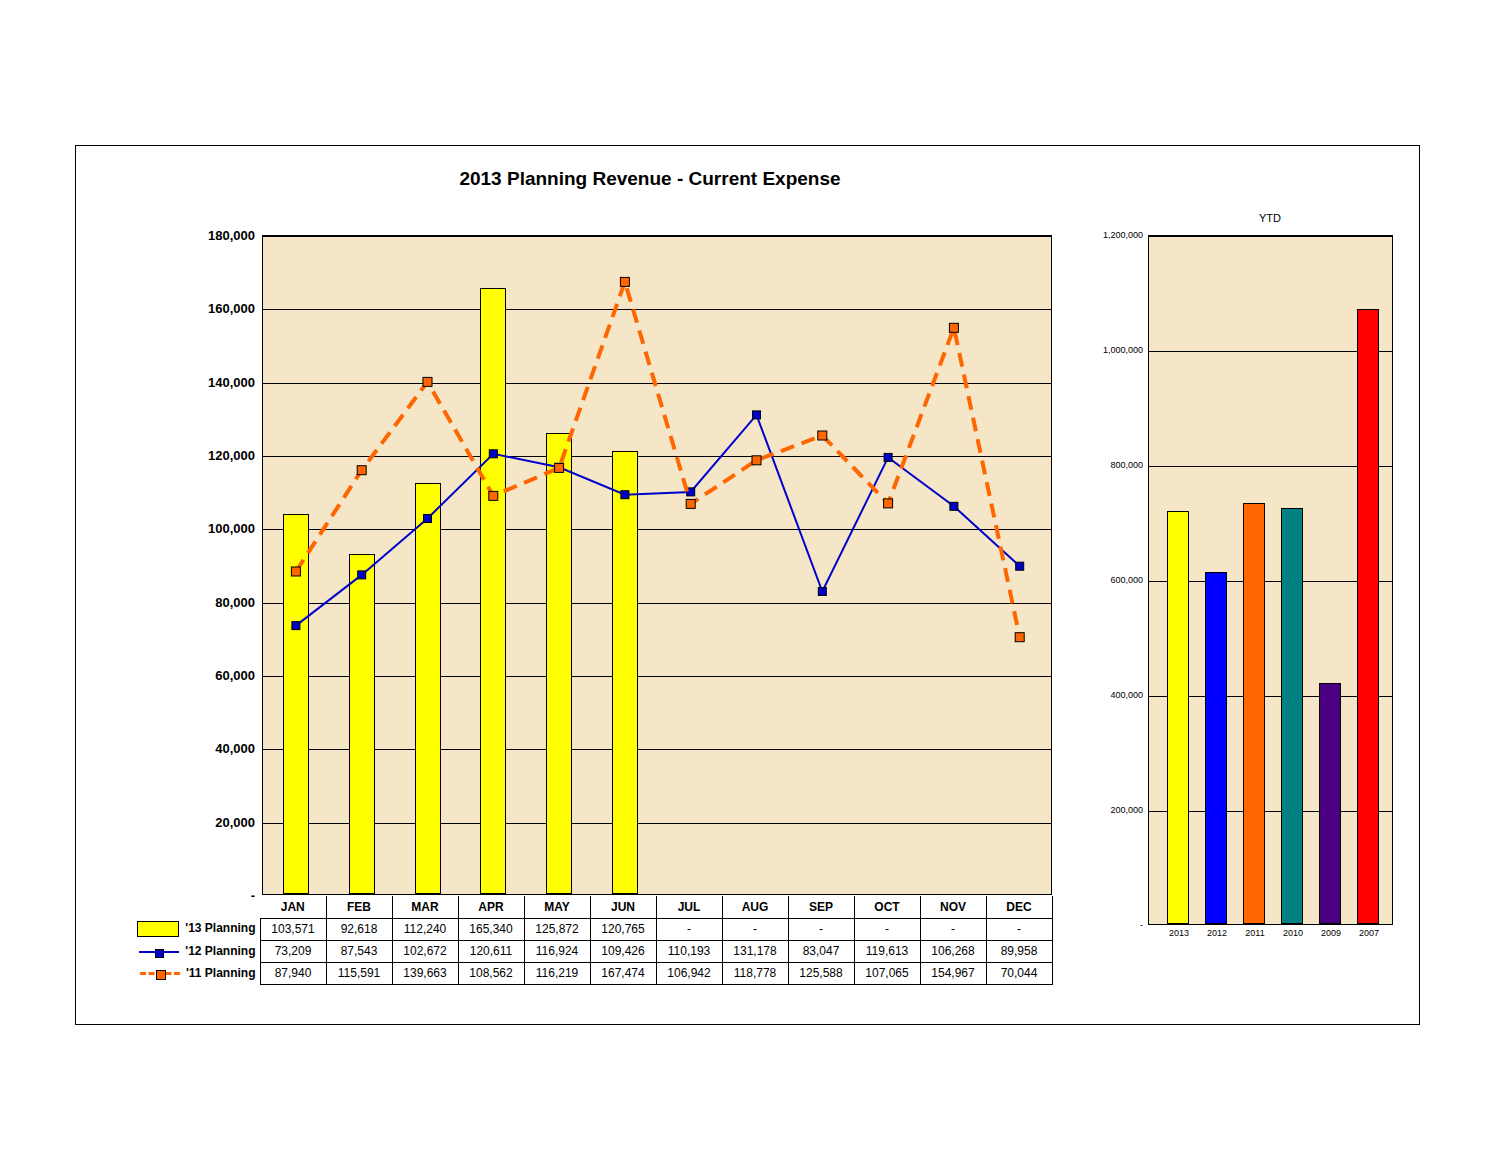2013 Planning Revenue - Current Expense
180,000
160,000
140,000
120,000
100,000
80,000
60,000
40,000
20,000
-
| | JAN | FEB | MAR | APR | MAY | JUN | JUL | AUG | SEP | OCT | NOV | DEC |
| '13 Planning | 103,571 | 92,618 | 112,240 | 165,340 | 125,872 | 120,765 | - | - | - | - | - | - |
| '12 Planning | 73,209 | 87,543 | 102,672 | 120,611 | 116,924 | 109,426 | 110,193 | 131,178 | 83,047 | 119,613 | 106,268 | 89,958 |
| '11 Planning | 87,940 | 115,591 | 139,663 | 108,562 | 116,219 | 167,474 | 106,942 | 118,778 | 125,588 | 107,065 | 154,967 | 70,044 |
YTD
1,200,000
1,000,000
800,000
600,000
400,000
200,000
-
2013 2012 2011 2010 2009 2007